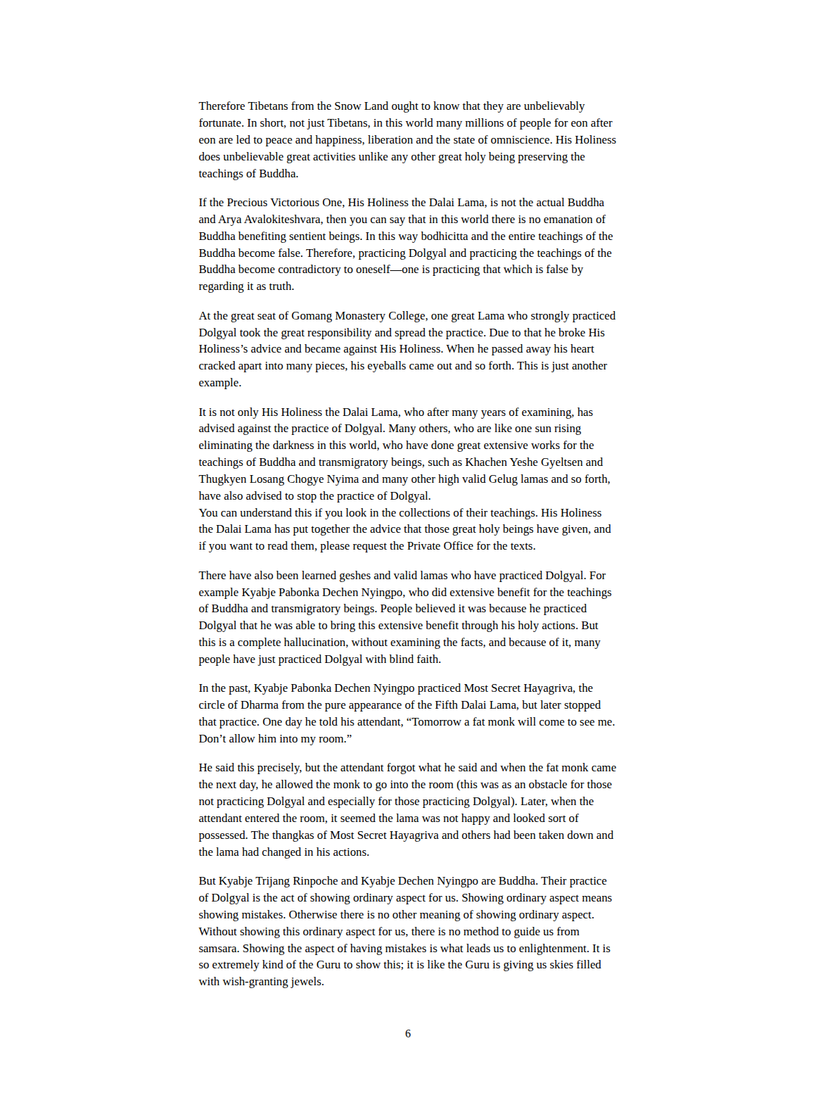Therefore Tibetans from the Snow Land ought to know that they are unbelievably fortunate. In short, not just Tibetans, in this world many millions of people for eon after eon are led to peace and happiness, liberation and the state of omniscience. His Holiness does unbelievable great activities unlike any other great holy being preserving the teachings of Buddha.
If the Precious Victorious One, His Holiness the Dalai Lama, is not the actual Buddha and Arya Avalokiteshvara, then you can say that in this world there is no emanation of Buddha benefiting sentient beings. In this way bodhicitta and the entire teachings of the Buddha become false. Therefore, practicing Dolgyal and practicing the teachings of the Buddha become contradictory to oneself—one is practicing that which is false by regarding it as truth.
At the great seat of Gomang Monastery College, one great Lama who strongly practiced Dolgyal took the great responsibility and spread the practice. Due to that he broke His Holiness’s advice and became against His Holiness. When he passed away his heart cracked apart into many pieces, his eyeballs came out and so forth. This is just another example.
It is not only His Holiness the Dalai Lama, who after many years of examining, has advised against the practice of Dolgyal. Many others, who are like one sun rising eliminating the darkness in this world, who have done great extensive works for the teachings of Buddha and transmigratory beings, such as Khachen Yeshe Gyeltsen and Thugkyen Losang Chogye Nyima and many other high valid Gelug lamas and so forth, have also advised to stop the practice of Dolgyal.
You can understand this if you look in the collections of their teachings. His Holiness the Dalai Lama has put together the advice that those great holy beings have given, and if you want to read them, please request the Private Office for the texts.
There have also been learned geshes and valid lamas who have practiced Dolgyal. For example Kyabje Pabonka Dechen Nyingpo, who did extensive benefit for the teachings of Buddha and transmigratory beings. People believed it was because he practiced Dolgyal that he was able to bring this extensive benefit through his holy actions. But this is a complete hallucination, without examining the facts, and because of it, many people have just practiced Dolgyal with blind faith.
In the past, Kyabje Pabonka Dechen Nyingpo practiced Most Secret Hayagriva, the circle of Dharma from the pure appearance of the Fifth Dalai Lama, but later stopped that practice. One day he told his attendant, “Tomorrow a fat monk will come to see me. Don’t allow him into my room.”
He said this precisely, but the attendant forgot what he said and when the fat monk came the next day, he allowed the monk to go into the room (this was as an obstacle for those not practicing Dolgyal and especially for those practicing Dolgyal). Later, when the attendant entered the room, it seemed the lama was not happy and looked sort of possessed. The thangkas of Most Secret Hayagriva and others had been taken down and the lama had changed in his actions.
But Kyabje Trijang Rinpoche and Kyabje Dechen Nyingpo are Buddha. Their practice of Dolgyal is the act of showing ordinary aspect for us. Showing ordinary aspect means showing mistakes. Otherwise there is no other meaning of showing ordinary aspect. Without showing this ordinary aspect for us, there is no method to guide us from samsara. Showing the aspect of having mistakes is what leads us to enlightenment. It is so extremely kind of the Guru to show this; it is like the Guru is giving us skies filled with wish-granting jewels.
6